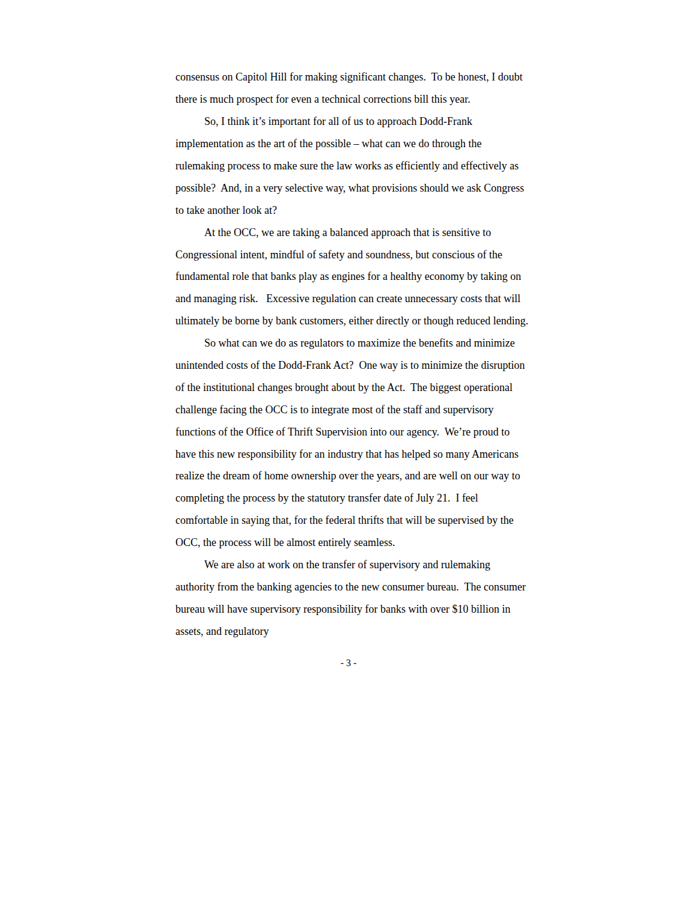consensus on Capitol Hill for making significant changes. To be honest, I doubt there is much prospect for even a technical corrections bill this year.
So, I think it’s important for all of us to approach Dodd-Frank implementation as the art of the possible – what can we do through the rulemaking process to make sure the law works as efficiently and effectively as possible? And, in a very selective way, what provisions should we ask Congress to take another look at?
At the OCC, we are taking a balanced approach that is sensitive to Congressional intent, mindful of safety and soundness, but conscious of the fundamental role that banks play as engines for a healthy economy by taking on and managing risk. Excessive regulation can create unnecessary costs that will ultimately be borne by bank customers, either directly or though reduced lending.
So what can we do as regulators to maximize the benefits and minimize unintended costs of the Dodd-Frank Act? One way is to minimize the disruption of the institutional changes brought about by the Act. The biggest operational challenge facing the OCC is to integrate most of the staff and supervisory functions of the Office of Thrift Supervision into our agency. We’re proud to have this new responsibility for an industry that has helped so many Americans realize the dream of home ownership over the years, and are well on our way to completing the process by the statutory transfer date of July 21. I feel comfortable in saying that, for the federal thrifts that will be supervised by the OCC, the process will be almost entirely seamless.
We are also at work on the transfer of supervisory and rulemaking authority from the banking agencies to the new consumer bureau. The consumer bureau will have supervisory responsibility for banks with over $10 billion in assets, and regulatory
- 3 -